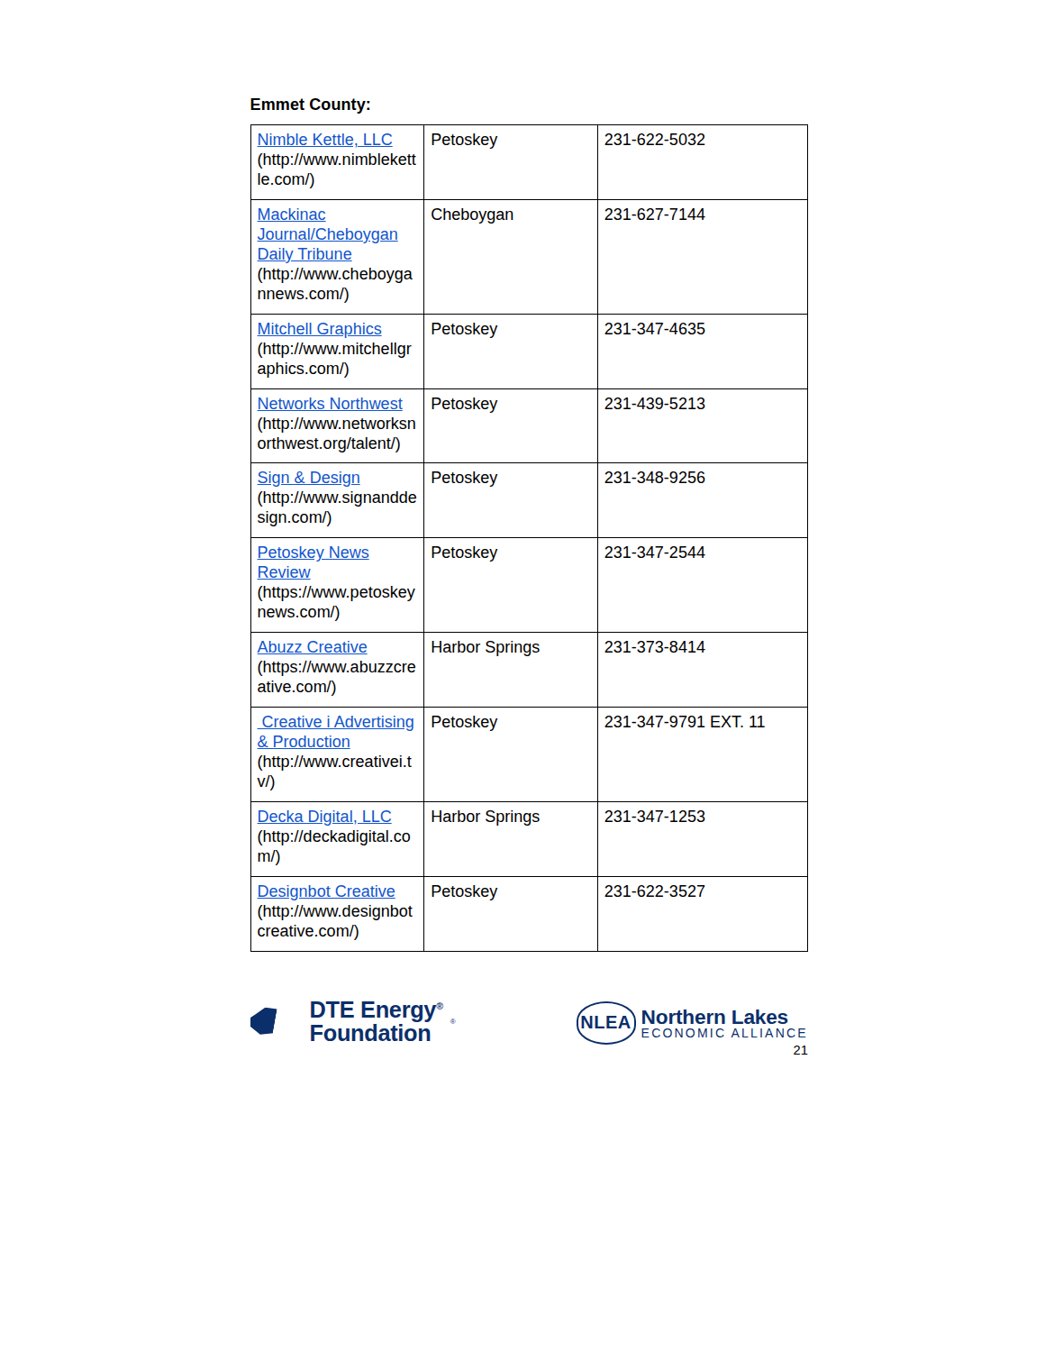Emmet County:
| Nimble Kettle, LLC (http://www.nimblekettle.com/) | Petoskey | 231-622-5032 |
| Mackinac Journal/Cheboygan Daily Tribune (http://www.cheboygannews.com/) | Cheboygan | 231-627-7144 |
| Mitchell Graphics (http://www.mitchellgraphics.com/) | Petoskey | 231-347-4635 |
| Networks Northwest (http://www.networksnorthwest.org/talent/) | Petoskey | 231-439-5213 |
| Sign & Design (http://www.signanddesign.com/) | Petoskey | 231-348-9256 |
| Petoskey News Review (https://www.petoskeynews.com/) | Petoskey | 231-347-2544 |
| Abuzz Creative (https://www.abuzzcreative.com/) | Harbor Springs | 231-373-8414 |
| Creative i Advertising & Production (http://www.creativei.tv/) | Petoskey | 231-347-9791 EXT. 11 |
| Decka Digital, LLC (http://deckadigital.com/) | Harbor Springs | 231-347-1253 |
| Designbot Creative (http://www.designbotcreative.com/) | Petoskey | 231-622-3527 |
DTE Energy®
Foundation
®
NLEA
Northern Lakes
ECONOMIC ALLIANCE
21